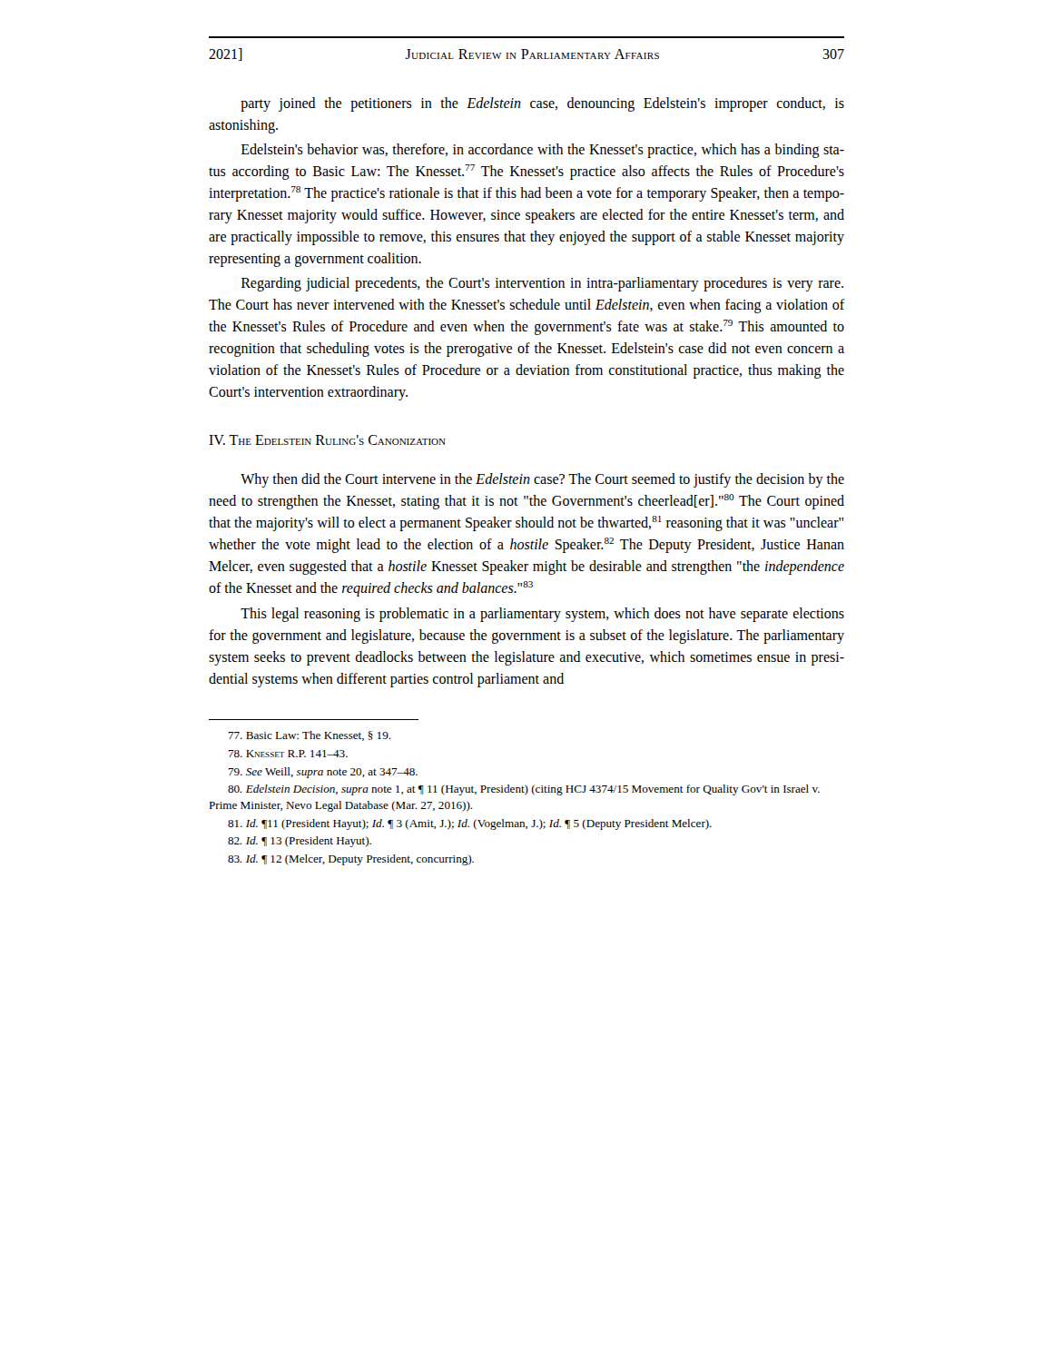2021] Judicial Review in Parliamentary Affairs 307
party joined the petitioners in the Edelstein case, denouncing Edelstein's improper conduct, is astonishing.
Edelstein's behavior was, therefore, in accordance with the Knesset's practice, which has a binding status according to Basic Law: The Knesset.77 The Knesset's practice also affects the Rules of Procedure's interpretation.78 The practice's rationale is that if this had been a vote for a temporary Speaker, then a temporary Knesset majority would suffice. However, since speakers are elected for the entire Knesset's term, and are practically impossible to remove, this ensures that they enjoyed the support of a stable Knesset majority representing a government coalition.
Regarding judicial precedents, the Court's intervention in intra-parliamentary procedures is very rare. The Court has never intervened with the Knesset's schedule until Edelstein, even when facing a violation of the Knesset's Rules of Procedure and even when the government's fate was at stake.79 This amounted to recognition that scheduling votes is the prerogative of the Knesset. Edelstein's case did not even concern a violation of the Knesset's Rules of Procedure or a deviation from constitutional practice, thus making the Court's intervention extraordinary.
IV. The Edelstein Ruling's Canonization
Why then did the Court intervene in the Edelstein case? The Court seemed to justify the decision by the need to strengthen the Knesset, stating that it is not "the Government's cheerlead[er]."80 The Court opined that the majority's will to elect a permanent Speaker should not be thwarted,81 reasoning that it was "unclear" whether the vote might lead to the election of a hostile Speaker.82 The Deputy President, Justice Hanan Melcer, even suggested that a hostile Knesset Speaker might be desirable and strengthen "the independence of the Knesset and the required checks and balances."83
This legal reasoning is problematic in a parliamentary system, which does not have separate elections for the government and legislature, because the government is a subset of the legislature. The parliamentary system seeks to prevent deadlocks between the legislature and executive, which sometimes ensue in presidential systems when different parties control parliament and
77. Basic Law: The Knesset, § 19.
78. Knesset R.P. 141–43.
79. See Weill, supra note 20, at 347–48.
80. Edelstein Decision, supra note 1, at ¶ 11 (Hayut, President) (citing HCJ 4374/15 Movement for Quality Gov't in Israel v. Prime Minister, Nevo Legal Database (Mar. 27, 2016)).
81. Id. ¶11 (President Hayut); Id. ¶ 3 (Amit, J.); Id. (Vogelman, J.); Id. ¶ 5 (Deputy President Melcer).
82. Id. ¶ 13 (President Hayut).
83. Id. ¶ 12 (Melcer, Deputy President, concurring).